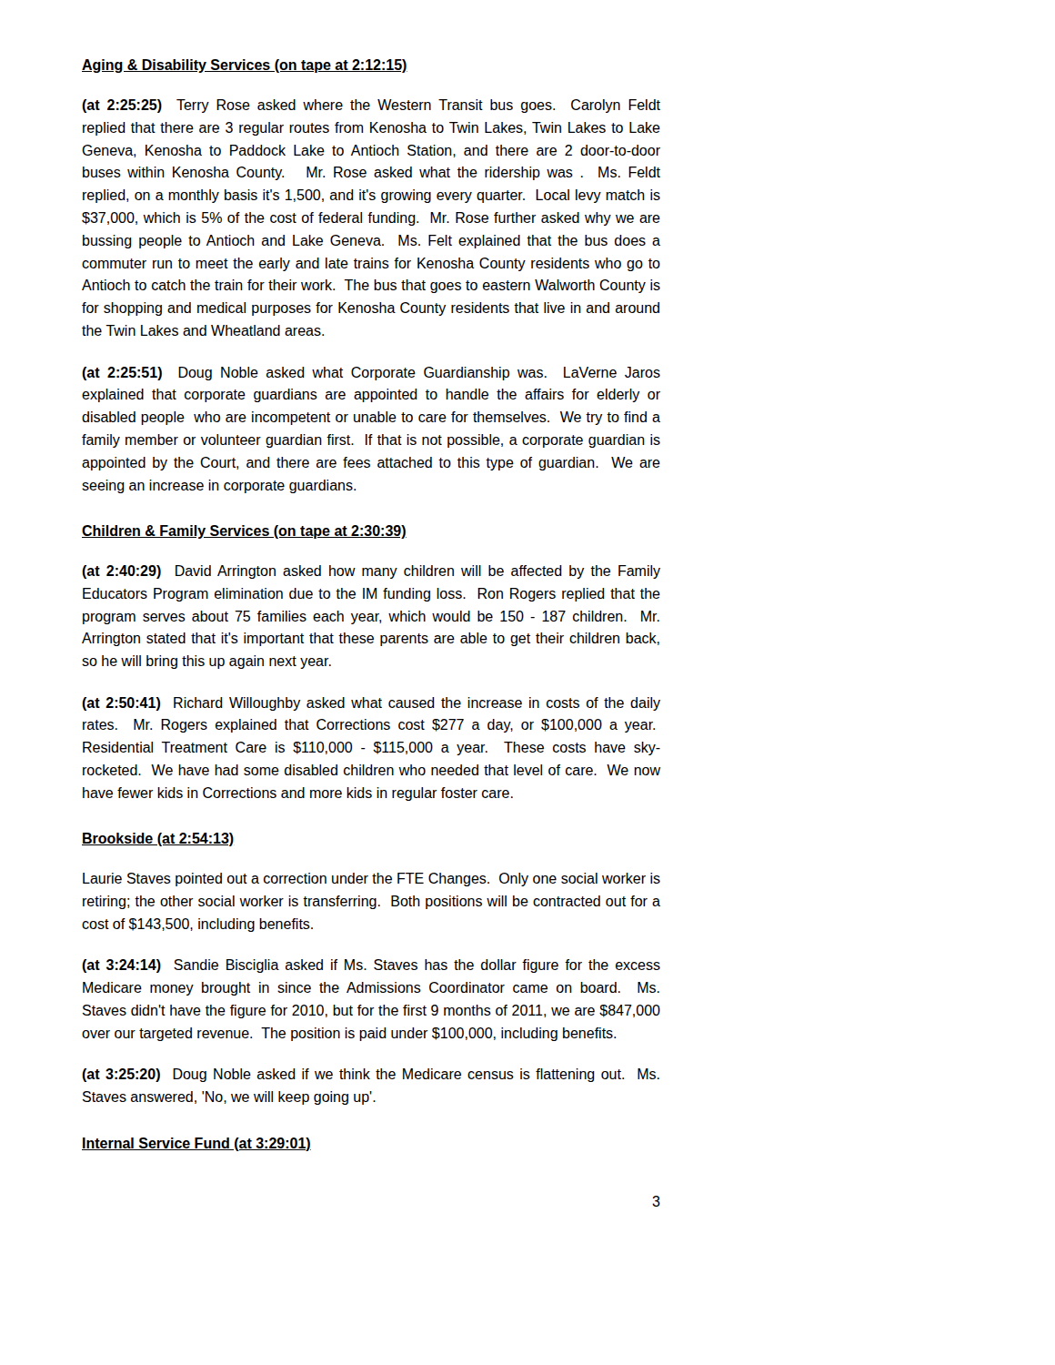Aging & Disability Services (on tape at 2:12:15)
(at 2:25:25) Terry Rose asked where the Western Transit bus goes. Carolyn Feldt replied that there are 3 regular routes from Kenosha to Twin Lakes, Twin Lakes to Lake Geneva, Kenosha to Paddock Lake to Antioch Station, and there are 2 door-to-door buses within Kenosha County. Mr. Rose asked what the ridership was . Ms. Feldt replied, on a monthly basis it's 1,500, and it's growing every quarter. Local levy match is $37,000, which is 5% of the cost of federal funding. Mr. Rose further asked why we are bussing people to Antioch and Lake Geneva. Ms. Felt explained that the bus does a commuter run to meet the early and late trains for Kenosha County residents who go to Antioch to catch the train for their work. The bus that goes to eastern Walworth County is for shopping and medical purposes for Kenosha County residents that live in and around the Twin Lakes and Wheatland areas.
(at 2:25:51) Doug Noble asked what Corporate Guardianship was. LaVerne Jaros explained that corporate guardians are appointed to handle the affairs for elderly or disabled people who are incompetent or unable to care for themselves. We try to find a family member or volunteer guardian first. If that is not possible, a corporate guardian is appointed by the Court, and there are fees attached to this type of guardian. We are seeing an increase in corporate guardians.
Children & Family Services (on tape at 2:30:39)
(at 2:40:29) David Arrington asked how many children will be affected by the Family Educators Program elimination due to the IM funding loss. Ron Rogers replied that the program serves about 75 families each year, which would be 150 - 187 children. Mr. Arrington stated that it's important that these parents are able to get their children back, so he will bring this up again next year.
(at 2:50:41) Richard Willoughby asked what caused the increase in costs of the daily rates. Mr. Rogers explained that Corrections cost $277 a day, or $100,000 a year. Residential Treatment Care is $110,000 - $115,000 a year. These costs have sky-rocketed. We have had some disabled children who needed that level of care. We now have fewer kids in Corrections and more kids in regular foster care.
Brookside (at 2:54:13)
Laurie Staves pointed out a correction under the FTE Changes. Only one social worker is retiring; the other social worker is transferring. Both positions will be contracted out for a cost of $143,500, including benefits.
(at 3:24:14) Sandie Bisciglia asked if Ms. Staves has the dollar figure for the excess Medicare money brought in since the Admissions Coordinator came on board. Ms. Staves didn't have the figure for 2010, but for the first 9 months of 2011, we are $847,000 over our targeted revenue. The position is paid under $100,000, including benefits.
(at 3:25:20) Doug Noble asked if we think the Medicare census is flattening out. Ms. Staves answered, 'No, we will keep going up'.
Internal Service Fund (at 3:29:01)
3